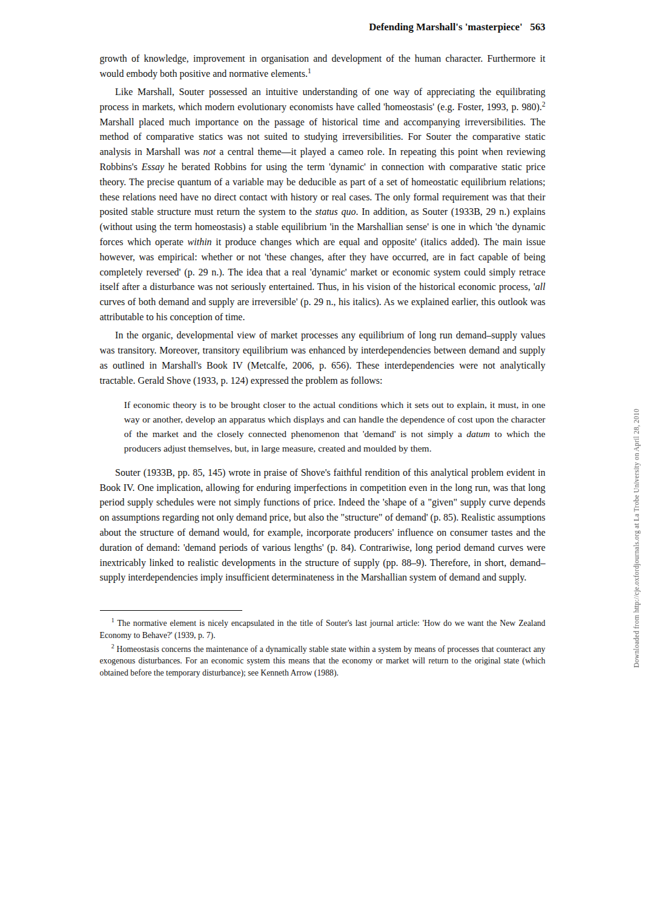Downloaded from http://cje.oxfordjournals.org at La Trobe University on April 28, 2010
Defending Marshall's 'masterpiece' 563
growth of knowledge, improvement in organisation and development of the human character. Furthermore it would embody both positive and normative elements.1
Like Marshall, Souter possessed an intuitive understanding of one way of appreciating the equilibrating process in markets, which modern evolutionary economists have called 'homeostasis' (e.g. Foster, 1993, p. 980).2 Marshall placed much importance on the passage of historical time and accompanying irreversibilities. The method of comparative statics was not suited to studying irreversibilities. For Souter the comparative static analysis in Marshall was not a central theme—it played a cameo role. In repeating this point when reviewing Robbins's Essay he berated Robbins for using the term 'dynamic' in connection with comparative static price theory. The precise quantum of a variable may be deducible as part of a set of homeostatic equilibrium relations; these relations need have no direct contact with history or real cases. The only formal requirement was that their posited stable structure must return the system to the status quo. In addition, as Souter (1933B, 29 n.) explains (without using the term homeostasis) a stable equilibrium 'in the Marshallian sense' is one in which 'the dynamic forces which operate within it produce changes which are equal and opposite' (italics added). The main issue however, was empirical: whether or not 'these changes, after they have occurred, are in fact capable of being completely reversed' (p. 29 n.). The idea that a real 'dynamic' market or economic system could simply retrace itself after a disturbance was not seriously entertained. Thus, in his vision of the historical economic process, 'all curves of both demand and supply are irreversible' (p. 29 n., his italics). As we explained earlier, this outlook was attributable to his conception of time.
In the organic, developmental view of market processes any equilibrium of long run demand–supply values was transitory. Moreover, transitory equilibrium was enhanced by interdependencies between demand and supply as outlined in Marshall's Book IV (Metcalfe, 2006, p. 656). These interdependencies were not analytically tractable. Gerald Shove (1933, p. 124) expressed the problem as follows:
If economic theory is to be brought closer to the actual conditions which it sets out to explain, it must, in one way or another, develop an apparatus which displays and can handle the dependence of cost upon the character of the market and the closely connected phenomenon that 'demand' is not simply a datum to which the producers adjust themselves, but, in large measure, created and moulded by them.
Souter (1933B, pp. 85, 145) wrote in praise of Shove's faithful rendition of this analytical problem evident in Book IV. One implication, allowing for enduring imperfections in competition even in the long run, was that long period supply schedules were not simply functions of price. Indeed the 'shape of a "given" supply curve depends on assumptions regarding not only demand price, but also the "structure" of demand' (p. 85). Realistic assumptions about the structure of demand would, for example, incorporate producers' influence on consumer tastes and the duration of demand: 'demand periods of various lengths' (p. 84). Contrariwise, long period demand curves were inextricably linked to realistic developments in the structure of supply (pp. 88–9). Therefore, in short, demand–supply interdependencies imply insufficient determinateness in the Marshallian system of demand and supply.
1 The normative element is nicely encapsulated in the title of Souter's last journal article: 'How do we want the New Zealand Economy to Behave?' (1939, p. 7).
2 Homeostasis concerns the maintenance of a dynamically stable state within a system by means of processes that counteract any exogenous disturbances. For an economic system this means that the economy or market will return to the original state (which obtained before the temporary disturbance); see Kenneth Arrow (1988).